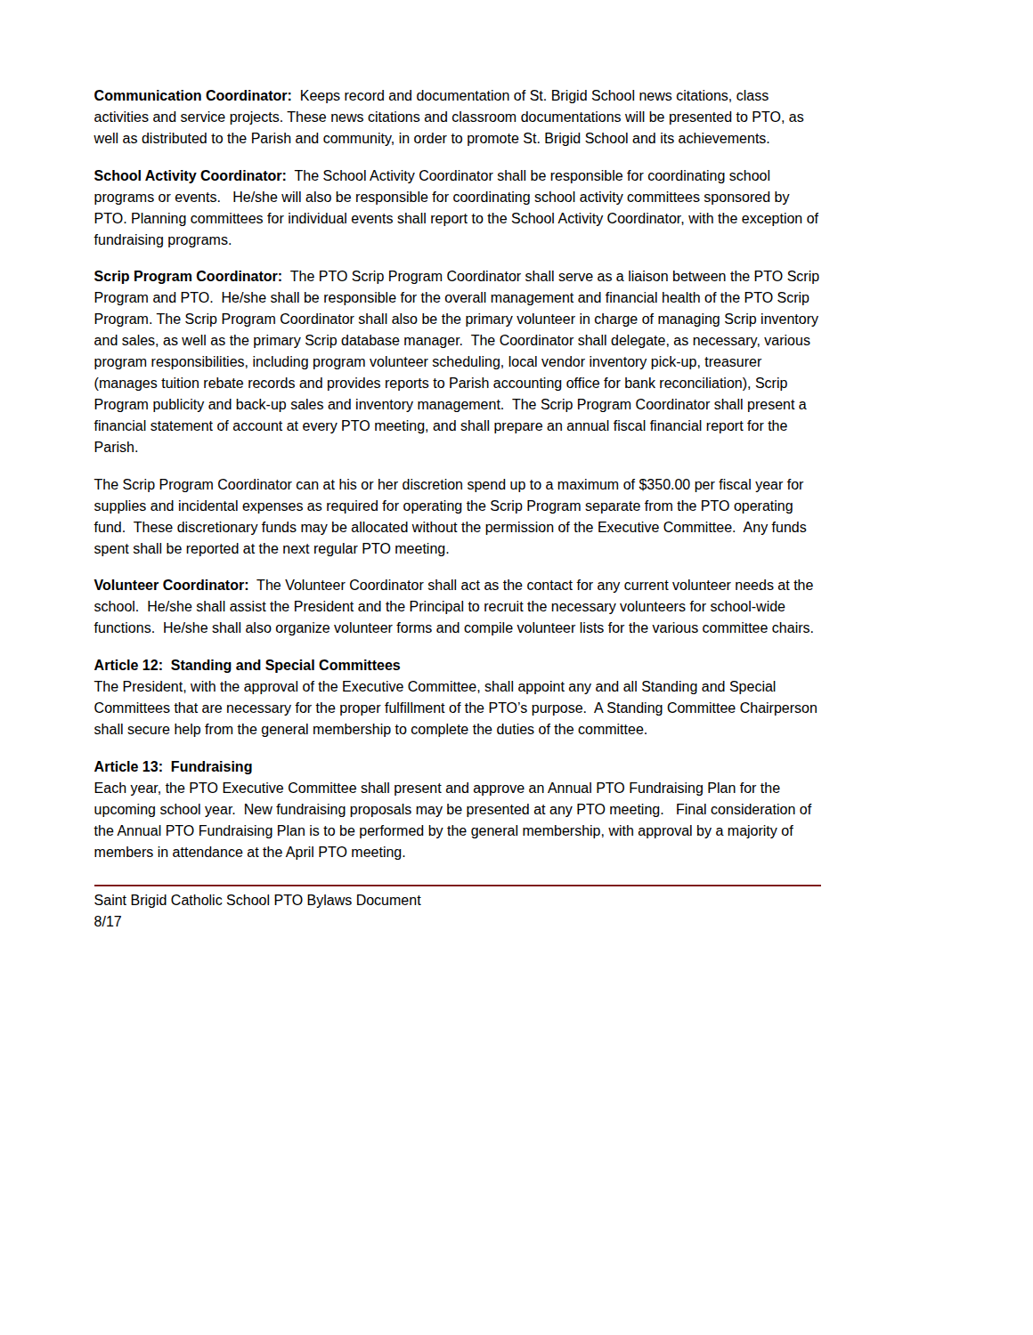Communication Coordinator: Keeps record and documentation of St. Brigid School news citations, class activities and service projects. These news citations and classroom documentations will be presented to PTO, as well as distributed to the Parish and community, in order to promote St. Brigid School and its achievements.
School Activity Coordinator: The School Activity Coordinator shall be responsible for coordinating school programs or events. He/she will also be responsible for coordinating school activity committees sponsored by PTO. Planning committees for individual events shall report to the School Activity Coordinator, with the exception of fundraising programs.
Scrip Program Coordinator: The PTO Scrip Program Coordinator shall serve as a liaison between the PTO Scrip Program and PTO. He/she shall be responsible for the overall management and financial health of the PTO Scrip Program. The Scrip Program Coordinator shall also be the primary volunteer in charge of managing Scrip inventory and sales, as well as the primary Scrip database manager. The Coordinator shall delegate, as necessary, various program responsibilities, including program volunteer scheduling, local vendor inventory pick-up, treasurer (manages tuition rebate records and provides reports to Parish accounting office for bank reconciliation), Scrip Program publicity and back-up sales and inventory management. The Scrip Program Coordinator shall present a financial statement of account at every PTO meeting, and shall prepare an annual fiscal financial report for the Parish.
The Scrip Program Coordinator can at his or her discretion spend up to a maximum of $350.00 per fiscal year for supplies and incidental expenses as required for operating the Scrip Program separate from the PTO operating fund. These discretionary funds may be allocated without the permission of the Executive Committee. Any funds spent shall be reported at the next regular PTO meeting.
Volunteer Coordinator: The Volunteer Coordinator shall act as the contact for any current volunteer needs at the school. He/she shall assist the President and the Principal to recruit the necessary volunteers for school-wide functions. He/she shall also organize volunteer forms and compile volunteer lists for the various committee chairs.
Article 12: Standing and Special Committees
The President, with the approval of the Executive Committee, shall appoint any and all Standing and Special Committees that are necessary for the proper fulfillment of the PTO’s purpose. A Standing Committee Chairperson shall secure help from the general membership to complete the duties of the committee.
Article 13: Fundraising
Each year, the PTO Executive Committee shall present and approve an Annual PTO Fundraising Plan for the upcoming school year. New fundraising proposals may be presented at any PTO meeting. Final consideration of the Annual PTO Fundraising Plan is to be performed by the general membership, with approval by a majority of members in attendance at the April PTO meeting.
Saint Brigid Catholic School PTO Bylaws Document 8/17